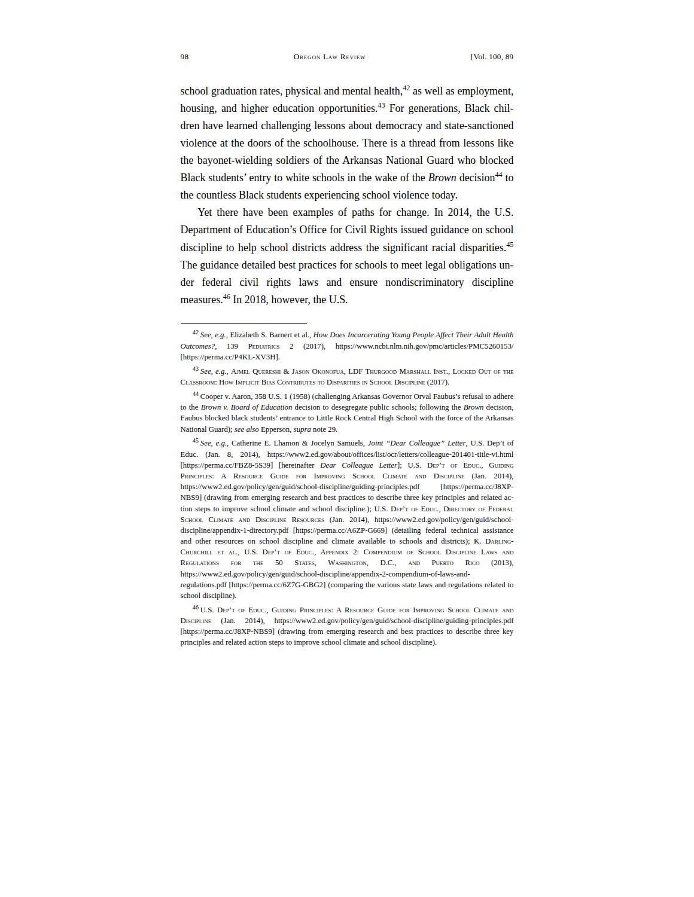98 Oregon Law Review [Vol. 100, 89
school graduation rates, physical and mental health,42 as well as employment, housing, and higher education opportunities.43 For generations, Black children have learned challenging lessons about democracy and state-sanctioned violence at the doors of the schoolhouse. There is a thread from lessons like the bayonet-wielding soldiers of the Arkansas National Guard who blocked Black students’ entry to white schools in the wake of the Brown decision44 to the countless Black students experiencing school violence today.
Yet there have been examples of paths for change. In 2014, the U.S. Department of Education’s Office for Civil Rights issued guidance on school discipline to help school districts address the significant racial disparities.45 The guidance detailed best practices for schools to meet legal obligations under federal civil rights laws and ensure nondiscriminatory discipline measures.46 In 2018, however, the U.S.
42 See, e.g., Elizabeth S. Barnert et al., How Does Incarcerating Young People Affect Their Adult Health Outcomes?, 139 Pediatrics 2 (2017), https://www.ncbi.nlm.nih.gov/pmc/articles/PMC5260153/ [https://perma.cc/P4KL-XV3H].
43 See, e.g., Ajmel Quereshi & Jason Okonofua, LDF Thurgood Marshall Inst., Locked Out of the Classroom: How Implicit Bias Contributes to Disparities in School Discipline (2017).
44 Cooper v. Aaron, 358 U.S. 1 (1958) (challenging Arkansas Governor Orval Faubus’s refusal to adhere to the Brown v. Board of Education decision to desegregate public schools; following the Brown decision, Faubus blocked black students’ entrance to Little Rock Central High School with the force of the Arkansas National Guard); see also Epperson, supra note 29.
45 See, e.g., Catherine E. Lhamon & Jocelyn Samuels, Joint “Dear Colleague” Letter, U.S. Dep’t of Educ. (Jan. 8, 2014), https://www2.ed.gov/about/offices/list/ocr/letters/colleague-201401-title-vi.html [https://perma.cc/FBZ8-5S39] [hereinafter Dear Colleague Letter]; U.S. Dep’t of Educ., Guiding Principles: A Resource Guide for Improving School Climate and Discipline (Jan. 2014), https://www2.ed.gov/policy/gen/guid/school-discipline/guiding-principles.pdf [https://perma.cc/J8XP-NBS9] (drawing from emerging research and best practices to describe three key principles and related action steps to improve school climate and school discipline.); U.S. Dep’t of Educ., Directory of Federal School Climate and Discipline Resources (Jan. 2014), https://www2.ed.gov/policy/gen/guid/school-discipline/appendix-1-directory.pdf [https://perma.cc/A6ZP-G669] (detailing federal technical assistance and other resources on school discipline and climate available to schools and districts); K. Darling-Churchill et al., U.S. Dep’t of Educ., Appendix 2: Compendium of School Discipline Laws and Regulations for the 50 States, Washington, D.C., and Puerto Rico (2013), https://www2.ed.gov/policy/gen/guid/school-discipline/appendix-2-compendium-of-laws-and-regulations.pdf [https://perma.cc/6Z7G-GBG2] (comparing the various state laws and regulations related to school discipline).
46 U.S. Dep’t of Educ., Guiding Principles: A Resource Guide for Improving School Climate and Discipline (Jan. 2014), https://www2.ed.gov/policy/gen/guid/school-discipline/guiding-principles.pdf [https://perma.cc/J8XP-NBS9] (drawing from emerging research and best practices to describe three key principles and related action steps to improve school climate and school discipline).